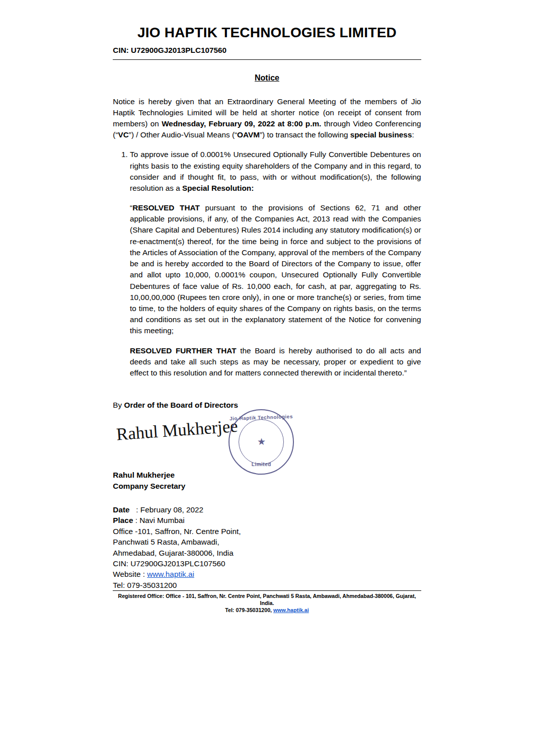JIO HAPTIK TECHNOLOGIES LIMITED
CIN: U72900GJ2013PLC107560
Notice
Notice is hereby given that an Extraordinary General Meeting of the members of Jio Haptik Technologies Limited will be held at shorter notice (on receipt of consent from members) on Wednesday, February 09, 2022 at 8:00 p.m. through Video Conferencing (“VC”) / Other Audio-Visual Means (“OAVM”) to transact the following special business:
To approve issue of 0.0001% Unsecured Optionally Fully Convertible Debentures on rights basis to the existing equity shareholders of the Company and in this regard, to consider and if thought fit, to pass, with or without modification(s), the following resolution as a Special Resolution:
“RESOLVED THAT pursuant to the provisions of Sections 62, 71 and other applicable provisions, if any, of the Companies Act, 2013 read with the Companies (Share Capital and Debentures) Rules 2014 including any statutory modification(s) or re-enactment(s) thereof, for the time being in force and subject to the provisions of the Articles of Association of the Company, approval of the members of the Company be and is hereby accorded to the Board of Directors of the Company to issue, offer and allot upto 10,000, 0.0001% coupon, Unsecured Optionally Fully Convertible Debentures of face value of Rs. 10,000 each, for cash, at par, aggregating to Rs. 10,00,00,000 (Rupees ten crore only), in one or more tranche(s) or series, from time to time, to the holders of equity shares of the Company on rights basis, on the terms and conditions as set out in the explanatory statement of the Notice for convening this meeting;
RESOLVED FURTHER THAT the Board is hereby authorised to do all acts and deeds and take all such steps as may be necessary, proper or expedient to give effect to this resolution and for matters connected therewith or incidental thereto.”
By Order of the Board of Directors
Rahul Mukherjee
Jio Haptik Technologies
★
Limited
Rahul Mukherjee
Company Secretary
Date : February 08, 2022
Place : Navi Mumbai
Office -101, Saffron, Nr. Centre Point,
Panchwati 5 Rasta, Ambawadi,
Ahmedabad, Gujarat-380006, India
CIN: U72900GJ2013PLC107560
Website : www.haptik.ai
Tel: 079-35031200
Registered Office: Office - 101, Saffron, Nr. Centre Point, Panchwati 5 Rasta, Ambawadi, Ahmedabad-380006, Gujarat, India.
Tel: 079-35031200, www.haptik.ai